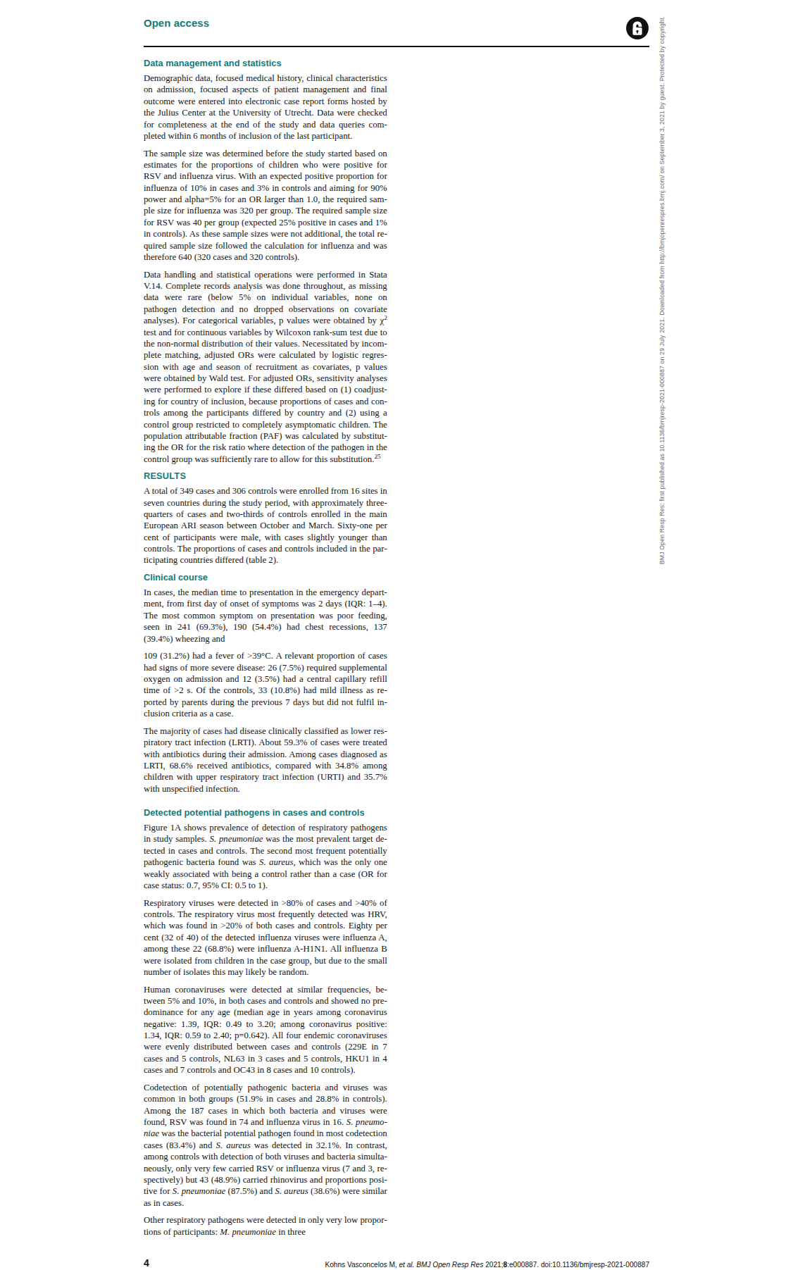Open access
Data management and statistics
Demographic data, focused medical history, clinical characteristics on admission, focused aspects of patient management and final outcome were entered into electronic case report forms hosted by the Julius Center at the University of Utrecht. Data were checked for completeness at the end of the study and data queries completed within 6 months of inclusion of the last participant.
The sample size was determined before the study started based on estimates for the proportions of children who were positive for RSV and influenza virus. With an expected positive proportion for influenza of 10% in cases and 3% in controls and aiming for 90% power and alpha=5% for an OR larger than 1.0, the required sample size for influenza was 320 per group. The required sample size for RSV was 40 per group (expected 25% positive in cases and 1% in controls). As these sample sizes were not additional, the total required sample size followed the calculation for influenza and was therefore 640 (320 cases and 320 controls).
Data handling and statistical operations were performed in Stata V.14. Complete records analysis was done throughout, as missing data were rare (below 5% on individual variables, none on pathogen detection and no dropped observations on covariate analyses). For categorical variables, p values were obtained by χ2 test and for continuous variables by Wilcoxon rank-sum test due to the non-normal distribution of their values. Necessitated by incomplete matching, adjusted ORs were calculated by logistic regression with age and season of recruitment as covariates, p values were obtained by Wald test. For adjusted ORs, sensitivity analyses were performed to explore if these differed based on (1) coadjusting for country of inclusion, because proportions of cases and controls among the participants differed by country and (2) using a control group restricted to completely asymptomatic children. The population attributable fraction (PAF) was calculated by substituting the OR for the risk ratio where detection of the pathogen in the control group was sufficiently rare to allow for this substitution.25
Results
A total of 349 cases and 306 controls were enrolled from 16 sites in seven countries during the study period, with approximately three-quarters of cases and two-thirds of controls enrolled in the main European ARI season between October and March. Sixty-one per cent of participants were male, with cases slightly younger than controls. The proportions of cases and controls included in the participating countries differed (table 2).
Clinical course
In cases, the median time to presentation in the emergency department, from first day of onset of symptoms was 2 days (IQR: 1–4). The most common symptom on presentation was poor feeding, seen in 241 (69.3%), 190 (54.4%) had chest recessions, 137 (39.4%) wheezing and
109 (31.2%) had a fever of >39°C. A relevant proportion of cases had signs of more severe disease: 26 (7.5%) required supplemental oxygen on admission and 12 (3.5%) had a central capillary refill time of >2 s. Of the controls, 33 (10.8%) had mild illness as reported by parents during the previous 7 days but did not fulfil inclusion criteria as a case.
The majority of cases had disease clinically classified as lower respiratory tract infection (LRTI). About 59.3% of cases were treated with antibiotics during their admission. Among cases diagnosed as LRTI, 68.6% received antibiotics, compared with 34.8% among children with upper respiratory tract infection (URTI) and 35.7% with unspecified infection.
Detected potential pathogens in cases and controls
Figure 1A shows prevalence of detection of respiratory pathogens in study samples. S. pneumoniae was the most prevalent target detected in cases and controls. The second most frequent potentially pathogenic bacteria found was S. aureus, which was the only one weakly associated with being a control rather than a case (OR for case status: 0.7, 95% CI: 0.5 to 1).
Respiratory viruses were detected in >80% of cases and >40% of controls. The respiratory virus most frequently detected was HRV, which was found in >20% of both cases and controls. Eighty per cent (32 of 40) of the detected influenza viruses were influenza A, among these 22 (68.8%) were influenza A-H1N1. All influenza B were isolated from children in the case group, but due to the small number of isolates this may likely be random.
Human coronaviruses were detected at similar frequencies, between 5% and 10%, in both cases and controls and showed no predominance for any age (median age in years among coronavirus negative: 1.39, IQR: 0.49 to 3.20; among coronavirus positive: 1.34, IQR: 0.59 to 2.40; p=0.642). All four endemic coronaviruses were evenly distributed between cases and controls (229E in 7 cases and 5 controls, NL63 in 3 cases and 5 controls, HKU1 in 4 cases and 7 controls and OC43 in 8 cases and 10 controls).
Codetection of potentially pathogenic bacteria and viruses was common in both groups (51.9% in cases and 28.8% in controls). Among the 187 cases in which both bacteria and viruses were found, RSV was found in 74 and influenza virus in 16. S. pneumoniae was the bacterial potential pathogen found in most codetection cases (83.4%) and S. aureus was detected in 32.1%. In contrast, among controls with detection of both viruses and bacteria simultaneously, only very few carried RSV or influenza virus (7 and 3, respectively) but 43 (48.9%) carried rhinovirus and proportions positive for S. pneumoniae (87.5%) and S. aureus (38.6%) were similar as in cases.
Other respiratory pathogens were detected in only very low proportions of participants: M. pneumoniae in three
4
Kohns Vasconcelos M, et al. BMJ Open Resp Res 2021;8:e000887. doi:10.1136/bmjresp-2021-000887
BMJ Open Resp Res: first published as 10.1136/bmjresp-2021-000887 on 29 July 2021. Downloaded from http://bmjopenrespres.bmj.com/ on September 3, 2021 by guest. Protected by copyright.